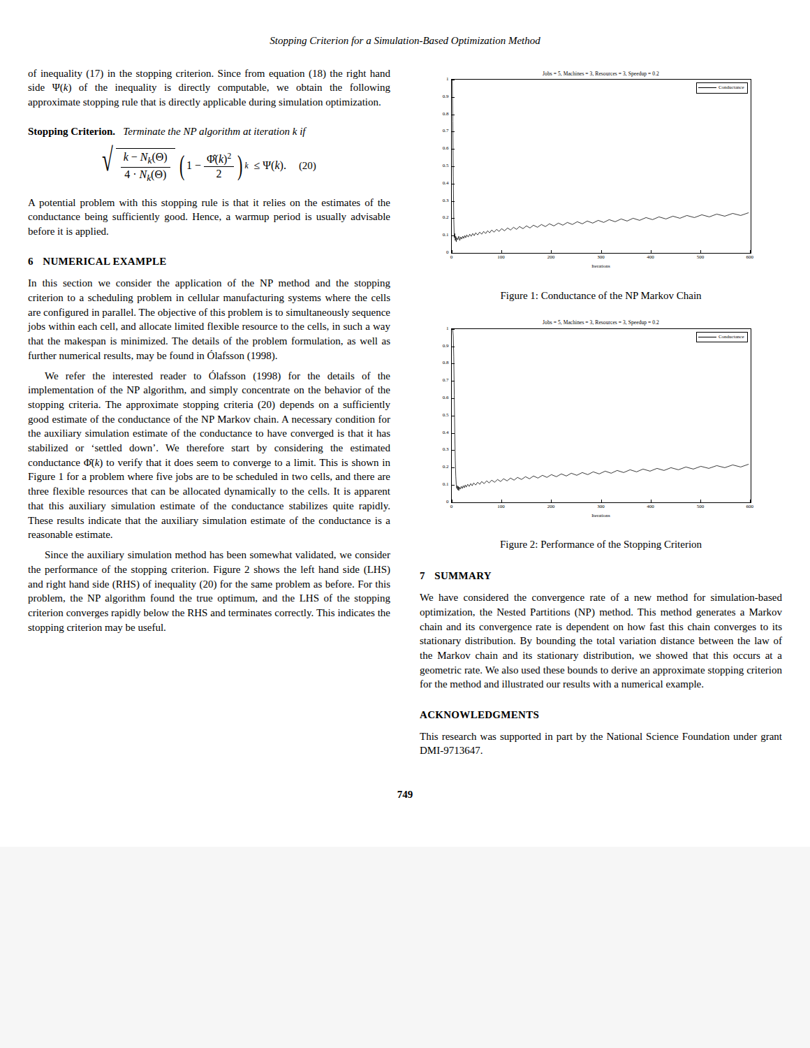Stopping Criterion for a Simulation-Based Optimization Method
of inequality (17) in the stopping criterion. Since from equation (18) the right hand side Ψ(k) of the inequality is directly computable, we obtain the following approximate stopping rule that is directly applicable during simulation optimization.
Stopping Criterion. Terminate the NP algorithm at iteration k if
√ k − Nk(Θ) 4 · Nk(Θ) ( 1 − Φ̂(k)2 2 ) k ≤ Ψ(k). (20)
A potential problem with this stopping rule is that it relies on the estimates of the conductance being sufficiently good. Hence, a warmup period is usually advisable before it is applied.
6 NUMERICAL EXAMPLE
In this section we consider the application of the NP method and the stopping criterion to a scheduling problem in cellular manufacturing systems where the cells are configured in parallel. The objective of this problem is to simultaneously sequence jobs within each cell, and allocate limited flexible resource to the cells, in such a way that the makespan is minimized. The details of the problem formulation, as well as further numerical results, may be found in Ólafsson (1998).
We refer the interested reader to Ólafsson (1998) for the details of the implementation of the NP algorithm, and simply concentrate on the behavior of the stopping criteria. The approximate stopping criteria (20) depends on a sufficiently good estimate of the conductance of the NP Markov chain. A necessary condition for the auxiliary simulation estimate of the conductance to have converged is that it has stabilized or ‘settled down’. We therefore start by considering the estimated conductance Φ̂(k) to verify that it does seem to converge to a limit. This is shown in Figure 1 for a problem where five jobs are to be scheduled in two cells, and there are three flexible resources that can be allocated dynamically to the cells. It is apparent that this auxiliary simulation estimate of the conductance stabilizes quite rapidly. These results indicate that the auxiliary simulation estimate of the conductance is a reasonable estimate.
Since the auxiliary simulation method has been somewhat validated, we consider the performance of the stopping criterion. Figure 2 shows the left hand side (LHS) and right hand side (RHS) of inequality (20) for the same problem as before. For this problem, the NP algorithm found the true optimum, and the LHS of the stopping criterion converges rapidly below the RHS and terminates correctly. This indicates the stopping criterion may be useful.
Jobs = 5, Machines = 3, Resources = 3, Speedup = 0.2
Conductance
1
0.9
0.8
0.7
0.6
0.5
0.4
0.3
0.2
0.1
0
0
100
200
300
400
500
600
Iterations
Figure 1: Conductance of the NP Markov Chain
Jobs = 5, Machines = 3, Resources = 3, Speedup = 0.2
Conductance
1
0.9
0.8
0.7
0.6
0.5
0.4
0.3
0.2
0.1
0
0
100
200
300
400
500
600
Iterations
Figure 2: Performance of the Stopping Criterion
7 SUMMARY
We have considered the convergence rate of a new method for simulation-based optimization, the Nested Partitions (NP) method. This method generates a Markov chain and its convergence rate is dependent on how fast this chain converges to its stationary distribution. By bounding the total variation distance between the law of the Markov chain and its stationary distribution, we showed that this occurs at a geometric rate. We also used these bounds to derive an approximate stopping criterion for the method and illustrated our results with a numerical example.
ACKNOWLEDGMENTS
This research was supported in part by the National Science Foundation under grant DMI-9713647.
749